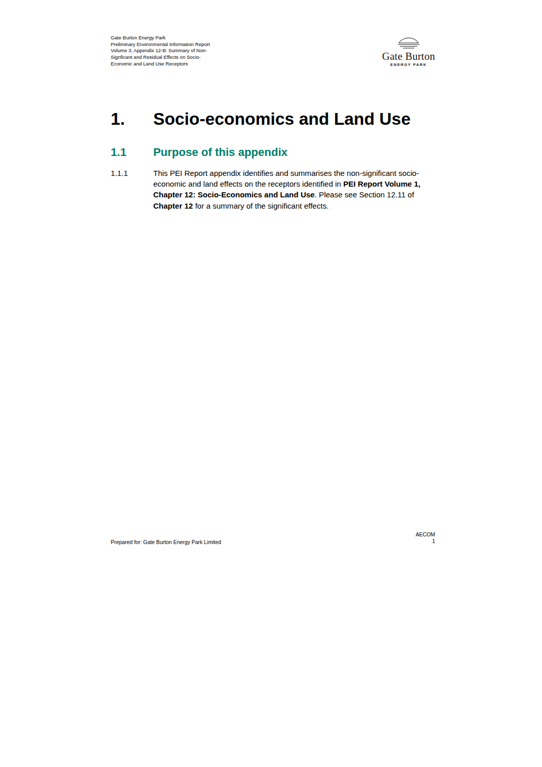Gate Burton Energy Park
Preliminary Environmental Information Report
Volume 3, Appendix 12-B: Summary of Non-
Signficant and Residual Effects on Socio-
Economic and Land Use Receptors
Gate Burton
ENERGY PARK
1. Socio-economics and Land Use
1.1 Purpose of this appendix
1.1.1 This PEI Report appendix identifies and summarises the non-significant socio-economic and land effects on the receptors identified in PEI Report Volume 1, Chapter 12: Socio-Economics and Land Use. Please see Section 12.11 of Chapter 12 for a summary of the significant effects.
Prepared for: Gate Burton Energy Park Limited
AECOM
1